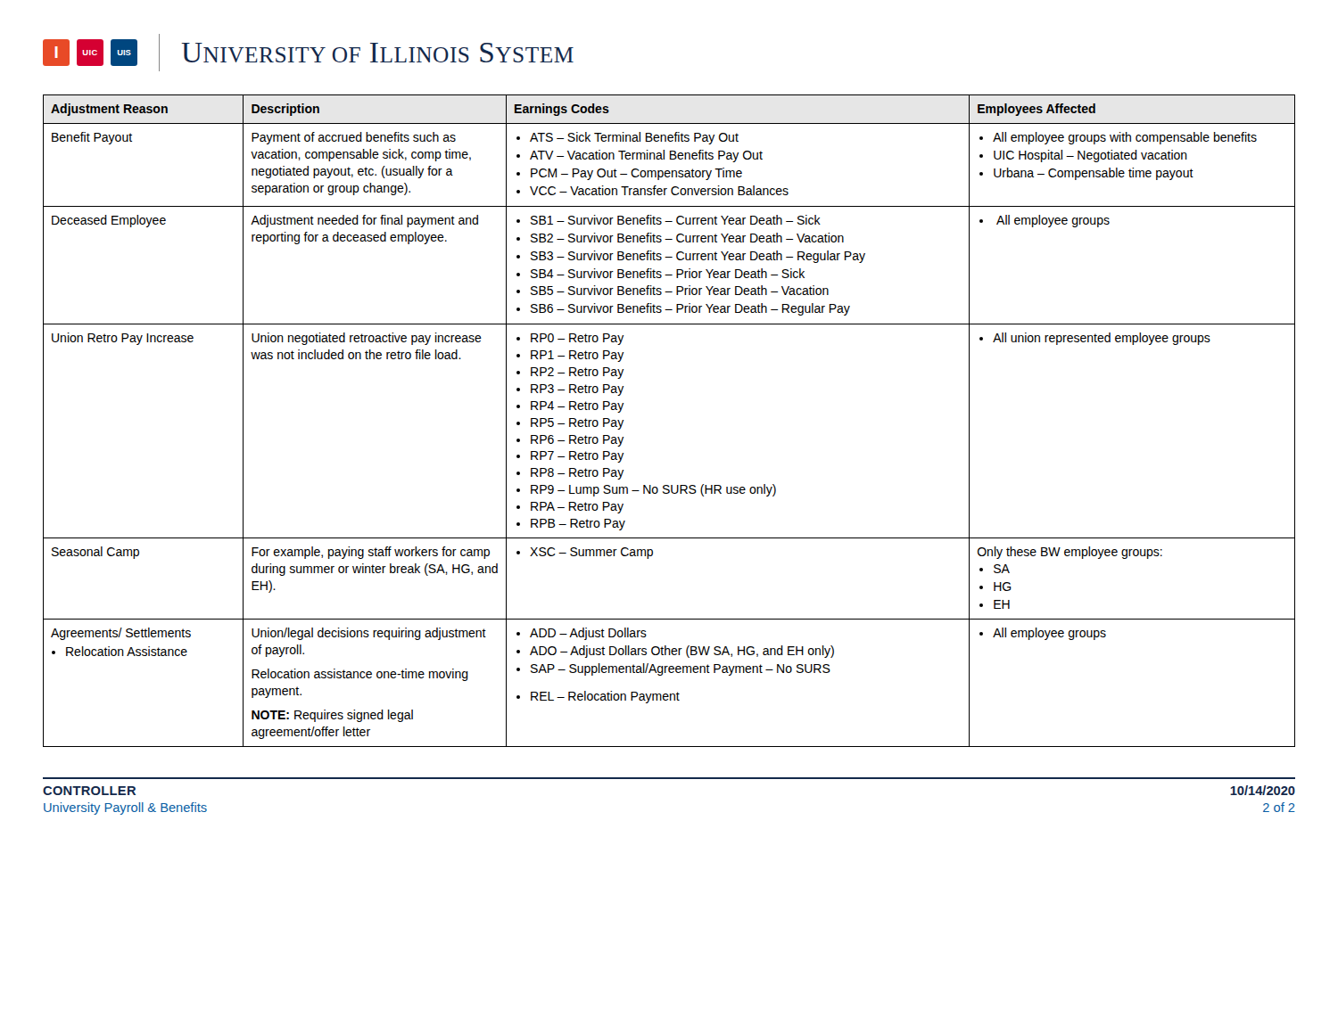I
UIC
UIS
UNIVERSITY OF ILLINOIS SYSTEM
| Adjustment Reason | Description | Earnings Codes | Employees Affected |
| --- | --- | --- | --- |
| Benefit Payout | Payment of accrued benefits such as vacation, compensable sick, comp time, negotiated payout, etc. (usually for a separation or group change). | ATS – Sick Terminal Benefits Pay Out ATV – Vacation Terminal Benefits Pay Out PCM – Pay Out – Compensatory Time VCC – Vacation Transfer Conversion Balances | All employee groups with compensable benefits UIC Hospital – Negotiated vacation Urbana – Compensable time payout |
| Deceased Employee | Adjustment needed for final payment and reporting for a deceased employee. | SB1 – Survivor Benefits – Current Year Death – Sick SB2 – Survivor Benefits – Current Year Death – Vacation SB3 – Survivor Benefits – Current Year Death – Regular Pay SB4 – Survivor Benefits – Prior Year Death – Sick SB5 – Survivor Benefits – Prior Year Death – Vacation SB6 – Survivor Benefits – Prior Year Death – Regular Pay | All employee groups |
| Union Retro Pay Increase | Union negotiated retroactive pay increase was not included on the retro file load. | RP0 – Retro Pay RP1 – Retro Pay RP2 – Retro Pay RP3 – Retro Pay RP4 – Retro Pay RP5 – Retro Pay RP6 – Retro Pay RP7 – Retro Pay RP8 – Retro Pay RP9 – Lump Sum – No SURS (HR use only) RPA – Retro Pay RPB – Retro Pay | All union represented employee groups |
| Seasonal Camp | For example, paying staff workers for camp during summer or winter break (SA, HG, and EH). | XSC – Summer Camp | Only these BW employee groups: SA HG EH |
| Agreements/ Settlements Relocation Assistance | Union/legal decisions requiring adjustment of payroll. Relocation assistance one-time moving payment. NOTE: Requires signed legal agreement/offer letter | ADD – Adjust Dollars ADO – Adjust Dollars Other (BW SA, HG, and EH only) SAP – Supplemental/Agreement Payment – No SURS REL – Relocation Payment | All employee groups |
CONTROLLER
University Payroll & Benefits
10/14/2020
2 of 2